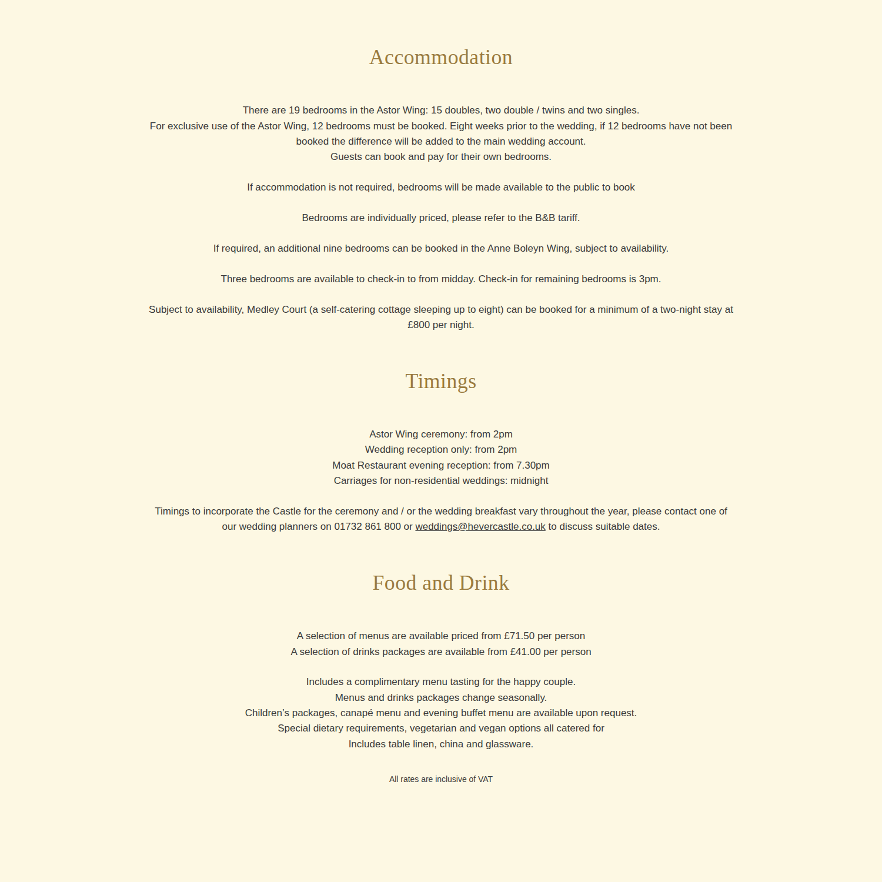Accommodation
There are 19 bedrooms in the Astor Wing: 15 doubles, two double / twins and two singles.
For exclusive use of the Astor Wing, 12 bedrooms must be booked. Eight weeks prior to the wedding, if 12 bedrooms have not been booked the difference will be added to the main wedding account.
Guests can book and pay for their own bedrooms.
If accommodation is not required, bedrooms will be made available to the public to book
Bedrooms are individually priced, please refer to the B&B tariff.
If required, an additional nine bedrooms can be booked in the Anne Boleyn Wing, subject to availability.
Three bedrooms are available to check-in to from midday. Check-in for remaining bedrooms is 3pm.
Subject to availability, Medley Court (a self-catering cottage sleeping up to eight) can be booked for a minimum of a two-night stay at £800 per night.
Timings
Astor Wing ceremony: from 2pm
Wedding reception only: from 2pm
Moat Restaurant evening reception: from 7.30pm
Carriages for non-residential weddings: midnight
Timings to incorporate the Castle for the ceremony and / or the wedding breakfast vary throughout the year, please contact one of our wedding planners on 01732 861 800 or weddings@hevercastle.co.uk to discuss suitable dates.
Food and Drink
A selection of menus are available priced from £71.50 per person
A selection of drinks packages are available from £41.00 per person
Includes a complimentary menu tasting for the happy couple.
Menus and drinks packages change seasonally.
Children’s packages, canapé menu and evening buffet menu are available upon request.
Special dietary requirements, vegetarian and vegan options all catered for
Includes table linen, china and glassware.
All rates are inclusive of VAT